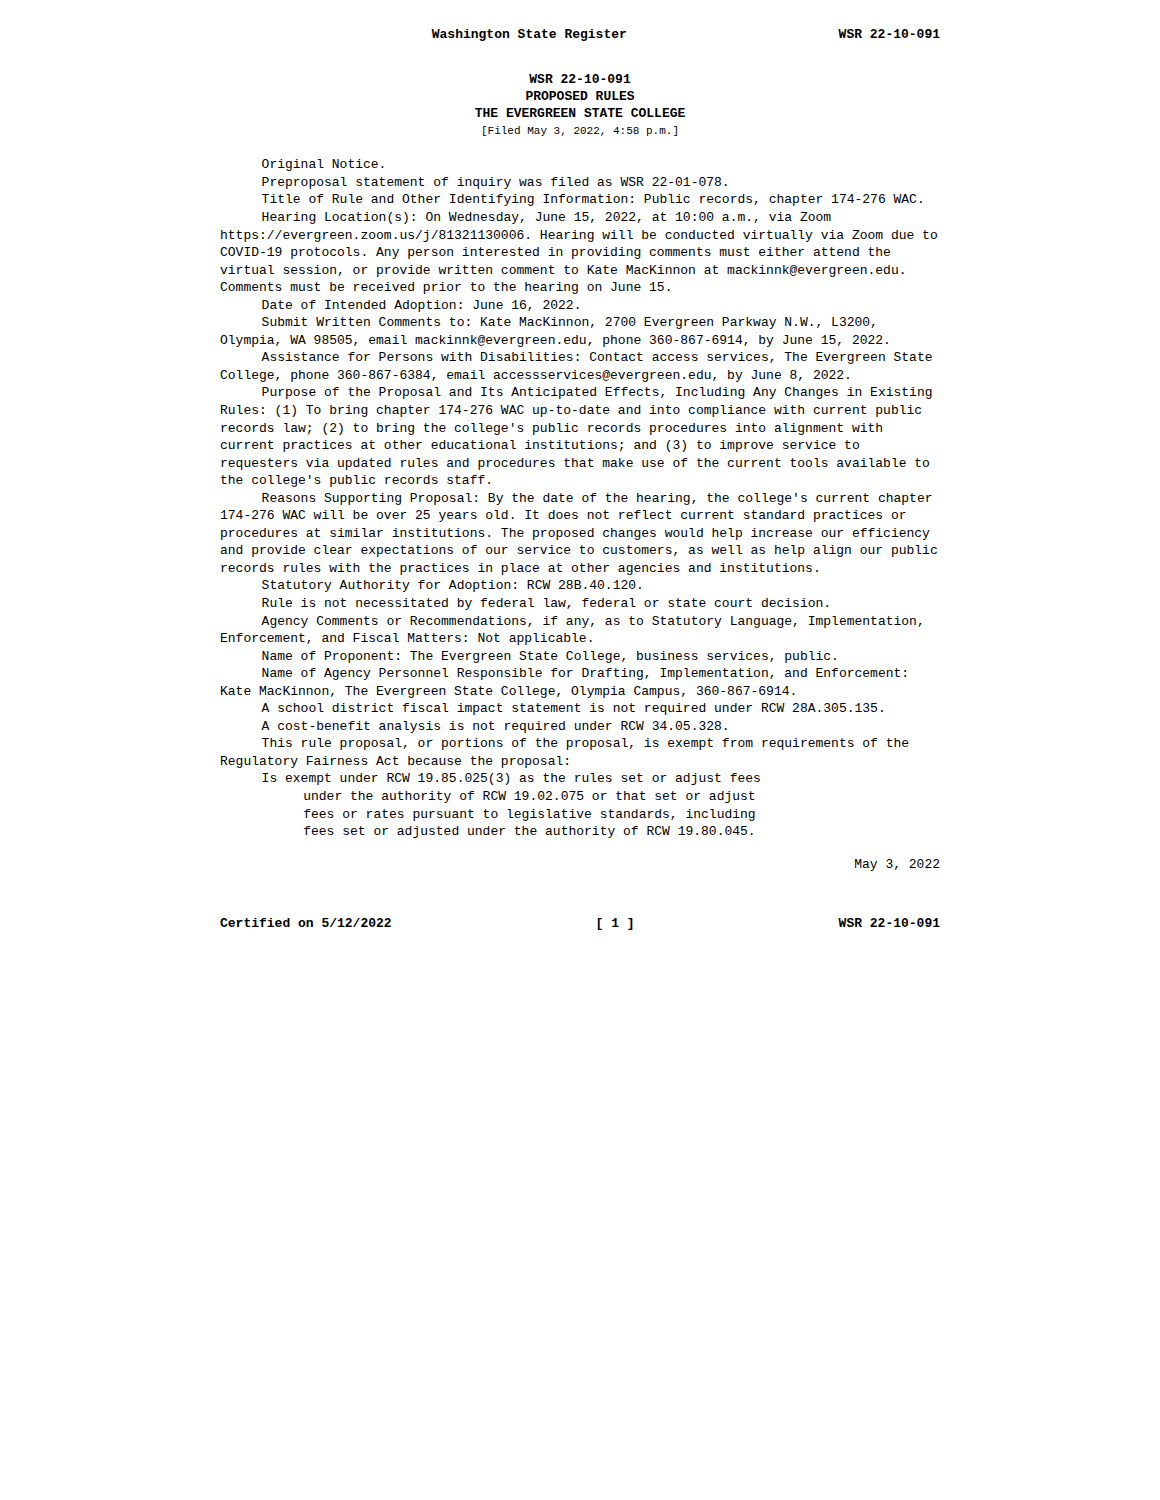Washington State Register
WSR 22-10-091
WSR 22-10-091
PROPOSED RULES
THE EVERGREEN STATE COLLEGE
[Filed May 3, 2022, 4:58 p.m.]
Original Notice.
Preproposal statement of inquiry was filed as WSR 22-01-078.
Title of Rule and Other Identifying Information: Public records, chapter 174-276 WAC.
Hearing Location(s): On Wednesday, June 15, 2022, at 10:00 a.m., via Zoom https://evergreen.zoom.us/j/81321130006. Hearing will be conducted virtually via Zoom due to COVID-19 protocols. Any person interested in providing comments must either attend the virtual session, or provide written comment to Kate MacKinnon at mackinnk@evergreen.edu. Comments must be received prior to the hearing on June 15.
Date of Intended Adoption: June 16, 2022.
Submit Written Comments to: Kate MacKinnon, 2700 Evergreen Parkway N.W., L3200, Olympia, WA 98505, email mackinnk@evergreen.edu, phone 360-867-6914, by June 15, 2022.
Assistance for Persons with Disabilities: Contact access services, The Evergreen State College, phone 360-867-6384, email accessservices@evergreen.edu, by June 8, 2022.
Purpose of the Proposal and Its Anticipated Effects, Including Any Changes in Existing Rules: (1) To bring chapter 174-276 WAC up-to-date and into compliance with current public records law; (2) to bring the college's public records procedures into alignment with current practices at other educational institutions; and (3) to improve service to requesters via updated rules and procedures that make use of the current tools available to the college's public records staff.
Reasons Supporting Proposal: By the date of the hearing, the college's current chapter 174-276 WAC will be over 25 years old. It does not reflect current standard practices or procedures at similar institutions. The proposed changes would help increase our efficiency and provide clear expectations of our service to customers, as well as help align our public records rules with the practices in place at other agencies and institutions.
Statutory Authority for Adoption: RCW 28B.40.120.
Rule is not necessitated by federal law, federal or state court decision.
Agency Comments or Recommendations, if any, as to Statutory Language, Implementation, Enforcement, and Fiscal Matters: Not applicable.
Name of Proponent: The Evergreen State College, business services, public.
Name of Agency Personnel Responsible for Drafting, Implementation, and Enforcement: Kate MacKinnon, The Evergreen State College, Olympia Campus, 360-867-6914.
A school district fiscal impact statement is not required under RCW 28A.305.135.
A cost-benefit analysis is not required under RCW 34.05.328.
This rule proposal, or portions of the proposal, is exempt from requirements of the Regulatory Fairness Act because the proposal:
Is exempt under RCW 19.85.025(3) as the rules set or adjust fees
under the authority of RCW 19.02.075 or that set or adjust
fees or rates pursuant to legislative standards, including
fees set or adjusted under the authority of RCW 19.80.045.
May 3, 2022
Certified on 5/12/2022
[ 1 ]
WSR 22-10-091